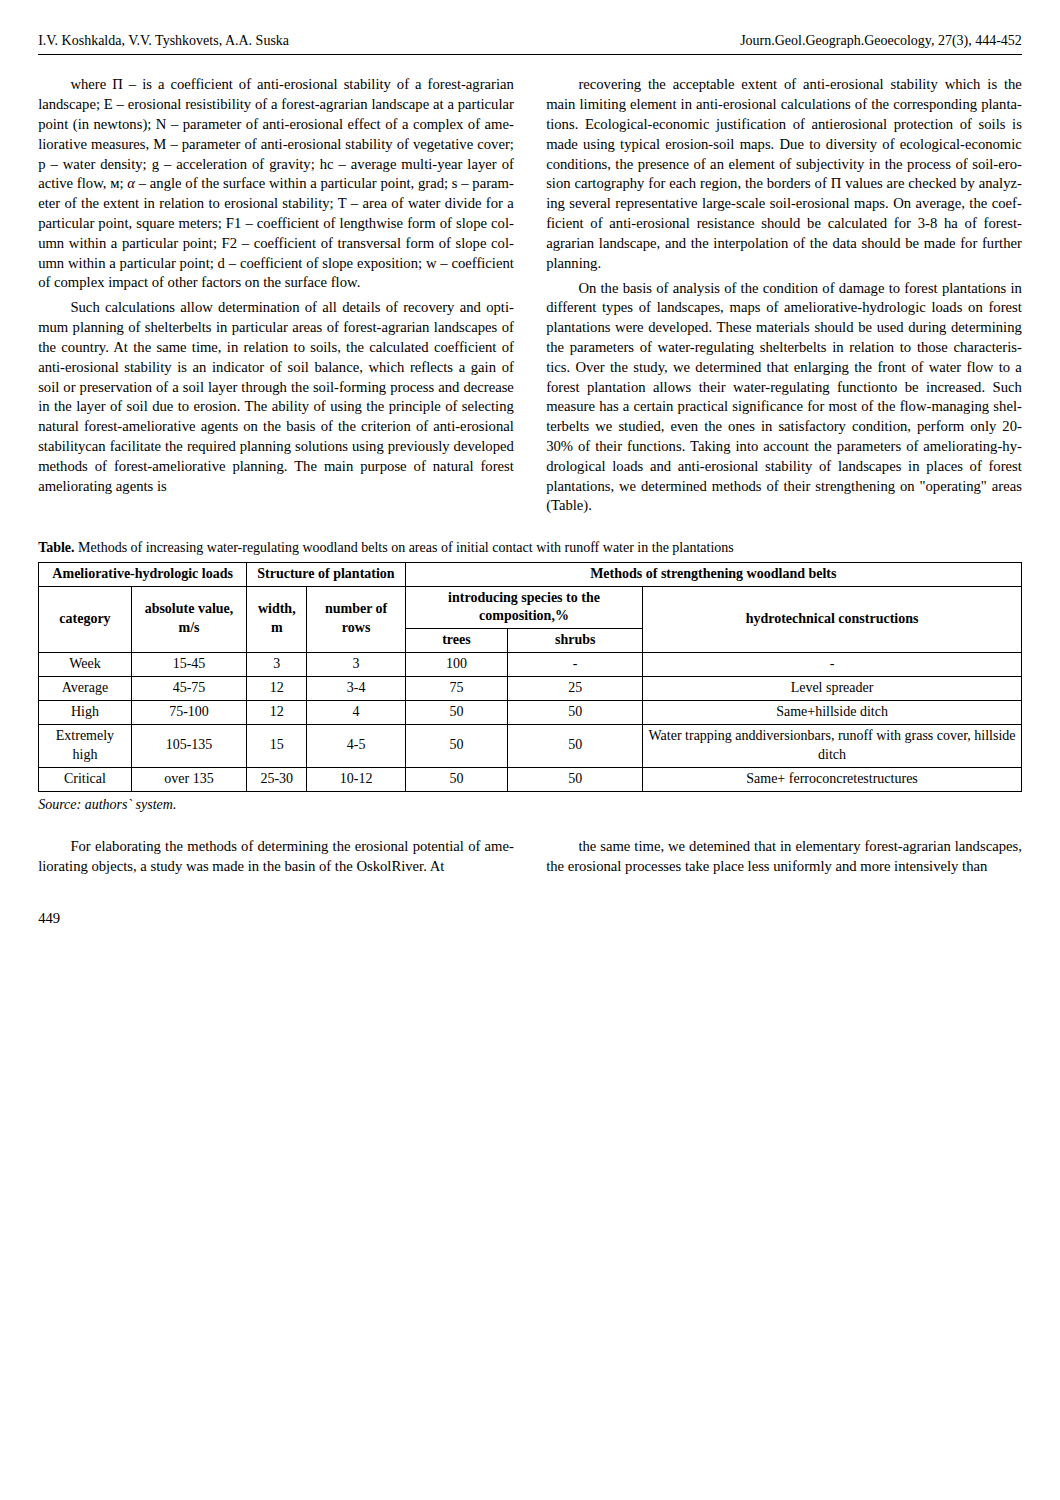I.V. Koshkalda, V.V. Tyshkovets, A.A. Suska
Journ.Geol.Geograph.Geoecology, 27(3), 444-452
where П – is a coefficient of anti-erosional stability of a forest-agrarian landscape; E – erosional resistibility of a forest-agrarian landscape at a particular point (in newtons); N – parameter of anti-erosional effect of a complex of ameliorative measures, M – parameter of anti-erosional stability of vegetative cover; p – water density; g – acceleration of gravity; hc – average multi-year layer of active flow, м; α – angle of the surface within a particular point, grad; s – parameter of the extent in relation to erosional stability; T – area of water divide for a particular point, square meters; F1 – coefficient of lengthwise form of slope column within a particular point; F2 – coefficient of transversal form of slope column within a particular point; d – coefficient of slope exposition; w – coefficient of complex impact of other factors on the surface flow.
Such calculations allow determination of all details of recovery and optimum planning of shelterbelts in particular areas of forest-agrarian landscapes of the country. At the same time, in relation to soils, the calculated coefficient of anti-erosional stability is an indicator of soil balance, which reflects a gain of soil or preservation of a soil layer through the soil-forming process and decrease in the layer of soil due to erosion. The ability of using the principle of selecting natural forest-ameliorative agents on the basis of the criterion of anti-erosional stabilitycan facilitate the required planning solutions using previously developed methods of forest-ameliorative planning. The main purpose of natural forest ameliorating agents is
recovering the acceptable extent of anti-erosional stability which is the main limiting element in anti-erosional calculations of the corresponding plantations. Ecological-economic justification of antierosional protection of soils is made using typical erosion-soil maps. Due to diversity of ecological-economic conditions, the presence of an element of subjectivity in the process of soil-erosion cartography for each region, the borders of П values are checked by analyzing several representative large-scale soil-erosional maps. On average, the coefficient of anti-erosional resistance should be calculated for 3-8 ha of forest-agrarian landscape, and the interpolation of the data should be made for further planning.
On the basis of analysis of the condition of damage to forest plantations in different types of landscapes, maps of ameliorative-hydrologic loads on forest plantations were developed. These materials should be used during determining the parameters of water-regulating shelterbelts in relation to those characteristics. Over the study, we determined that enlarging the front of water flow to a forest plantation allows their water-regulating functionto be increased. Such measure has a certain practical significance for most of the flow-managing shelterbelts we studied, even the ones in satisfactory condition, perform only 20-30% of their functions. Taking into account the parameters of ameliorating-hydrological loads and anti-erosional stability of landscapes in places of forest plantations, we determined methods of their strengthening on "operating" areas (Table).
Table. Methods of increasing water-regulating woodland belts on areas of initial contact with runoff water in the plantations
| Ameliorative-hydrologic loads | Structure of plantation | Methods of strengthening woodland belts |
| --- | --- | --- |
| category | absolute value, m/s | width, m | number of rows | introducing species to the composition,% | hydrotechnical constructions |
| trees | shrubs |
| Week | 15-45 | 3 | 3 | 100 | - | - |
| Average | 45-75 | 12 | 3-4 | 75 | 25 | Level spreader |
| High | 75-100 | 12 | 4 | 50 | 50 | Same+hillside ditch |
| Extremely high | 105-135 | 15 | 4-5 | 50 | 50 | Water trapping anddiversionbars, runoff with grass cover, hillside ditch |
| Critical | over 135 | 25-30 | 10-12 | 50 | 50 | Same+ ferroconcretestructures |
Source: authors` system.
For elaborating the methods of determining the erosional potential of ameliorating objects, a study was made in the basin of the OskolRiver. At
the same time, we detemined that in elementary forest-agrarian landscapes, the erosional processes take place less uniformly and more intensively than
449